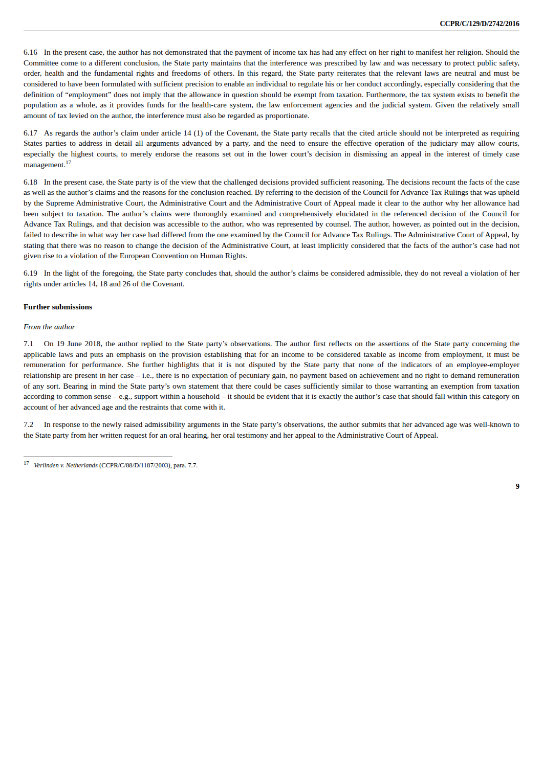CCPR/C/129/D/2742/2016
6.16 In the present case, the author has not demonstrated that the payment of income tax has had any effect on her right to manifest her religion. Should the Committee come to a different conclusion, the State party maintains that the interference was prescribed by law and was necessary to protect public safety, order, health and the fundamental rights and freedoms of others. In this regard, the State party reiterates that the relevant laws are neutral and must be considered to have been formulated with sufficient precision to enable an individual to regulate his or her conduct accordingly, especially considering that the definition of “employment” does not imply that the allowance in question should be exempt from taxation. Furthermore, the tax system exists to benefit the population as a whole, as it provides funds for the health-care system, the law enforcement agencies and the judicial system. Given the relatively small amount of tax levied on the author, the interference must also be regarded as proportionate.
6.17 As regards the author’s claim under article 14 (1) of the Covenant, the State party recalls that the cited article should not be interpreted as requiring States parties to address in detail all arguments advanced by a party, and the need to ensure the effective operation of the judiciary may allow courts, especially the highest courts, to merely endorse the reasons set out in the lower court’s decision in dismissing an appeal in the interest of timely case management.17
6.18 In the present case, the State party is of the view that the challenged decisions provided sufficient reasoning. The decisions recount the facts of the case as well as the author’s claims and the reasons for the conclusion reached. By referring to the decision of the Council for Advance Tax Rulings that was upheld by the Supreme Administrative Court, the Administrative Court and the Administrative Court of Appeal made it clear to the author why her allowance had been subject to taxation. The author’s claims were thoroughly examined and comprehensively elucidated in the referenced decision of the Council for Advance Tax Rulings, and that decision was accessible to the author, who was represented by counsel. The author, however, as pointed out in the decision, failed to describe in what way her case had differed from the one examined by the Council for Advance Tax Rulings. The Administrative Court of Appeal, by stating that there was no reason to change the decision of the Administrative Court, at least implicitly considered that the facts of the author’s case had not given rise to a violation of the European Convention on Human Rights.
6.19 In the light of the foregoing, the State party concludes that, should the author’s claims be considered admissible, they do not reveal a violation of her rights under articles 14, 18 and 26 of the Covenant.
Further submissions
From the author
7.1 On 19 June 2018, the author replied to the State party’s observations. The author first reflects on the assertions of the State party concerning the applicable laws and puts an emphasis on the provision establishing that for an income to be considered taxable as income from employment, it must be remuneration for performance. She further highlights that it is not disputed by the State party that none of the indicators of an employee-employer relationship are present in her case – i.e., there is no expectation of pecuniary gain, no payment based on achievement and no right to demand remuneration of any sort. Bearing in mind the State party’s own statement that there could be cases sufficiently similar to those warranting an exemption from taxation according to common sense – e.g., support within a household – it should be evident that it is exactly the author’s case that should fall within this category on account of her advanced age and the restraints that come with it.
7.2 In response to the newly raised admissibility arguments in the State party’s observations, the author submits that her advanced age was well-known to the State party from her written request for an oral hearing, her oral testimony and her appeal to the Administrative Court of Appeal.
17 Verlinden v. Netherlands (CCPR/C/88/D/1187/2003), para. 7.7.
9